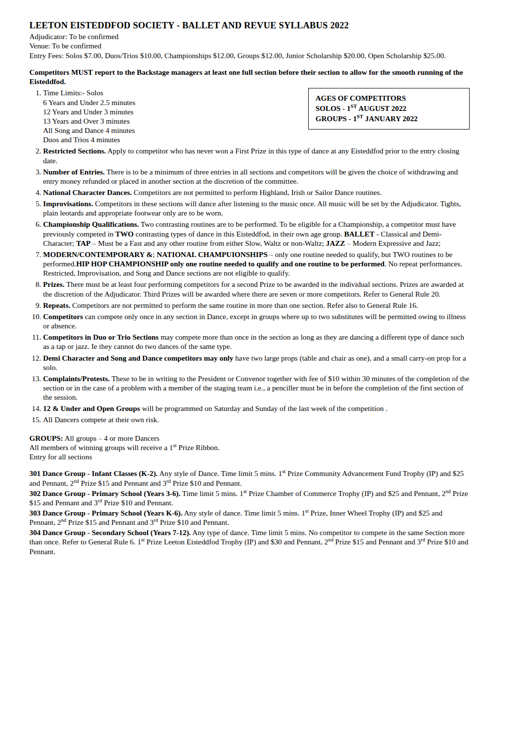LEETON EISTEDDFOD SOCIETY - BALLET AND REVUE SYLLABUS 2022
Adjudicator: To be confirmed
Venue: To be confirmed
Entry Fees: Solos $7.00, Duos/Trios $10.00, Championships $12.00, Groups $12.00, Junior Scholarship $20.00, Open Scholarship $25.00.
Competitors MUST report to the Backstage managers at least one full section before their section to allow for the smooth running of the Eisteddfod.
AGES OF COMPETITORS
SOLOS - 1ST AUGUST 2022
GROUPS - 1ST JANUARY 2022
Time Limits:- Solos
6 Years and Under 2.5 minutes
12 Years and Under 3 minutes
13 Years and Over 3 minutes
All Song and Dance 4 minutes
Duos and Trios 4 minutes
Restricted Sections. Apply to competitor who has never won a First Prize in this type of dance at any Eisteddfod prior to the entry closing date.
Number of Entries. There is to be a minimum of three entries in all sections and competitors will be given the choice of withdrawing and entry money refunded or placed in another section at the discretion of the committee.
National Character Dances. Competitors are not permitted to perform Highland, Irish or Sailor Dance routines.
Improvisations. Competitors in these sections will dance after listening to the music once. All music will be set by the Adjudicator. Tights, plain leotards and appropriate footwear only are to be worn.
Championship Qualifications. Two contrasting routines are to be performed. To be eligible for a Championship, a competitor must have previously competed in TWO contrasting types of dance in this Eisteddfod, in their own age group. BALLET - Classical and Demi-Character; TAP – Must be a Fast and any other routine from either Slow, Waltz or non-Waltz; JAZZ – Modern Expressive and Jazz;
MODERN/CONTEMPORARY &; NATIONAL CHAMPUIONSHIPS – only one routine needed to qualify, but TWO routines to be performed.HIP HOP CHAMPIONSHIP only one routine needed to qualify and one routine to be performed. No repeat performances. Restricted, Improvisation, and Song and Dance sections are not eligible to qualify.
Prizes. There must be at least four performing competitors for a second Prize to be awarded in the individual sections. Prizes are awarded at the discretion of the Adjudicator. Third Prizes will be awarded where there are seven or more competitors. Refer to General Rule 20.
Repeats. Competitors are not permitted to perform the same routine in more than one section. Refer also to General Rule 16.
Competitors can compete only once in any section in Dance, except in groups where up to two substitutes will be permitted owing to illness or absence.
Competitors in Duo or Trio Sections may compete more than once in the section as long as they are dancing a different type of dance such as a tap or jazz. Ie they cannot do two dances of the same type.
Demi Character and Song and Dance competitors may only have two large props (table and chair as one), and a small carry-on prop for a solo.
Complaints/Protests. These to be in writing to the President or Convenor together with fee of $10 within 30 minutes of the completion of the section or in the case of a problem with a member of the staging team i.e., a penciller must be in before the completion of the first section of the session.
12 & Under and Open Groups will be programmed on Saturday and Sunday of the last week of the competition .
All Dancers compete at their own risk.
GROUPS: All groups – 4 or more Dancers
All members of winning groups will receive a 1st Prize Ribbon.
Entry for all sections
301 Dance Group - Infant Classes (K-2). Any style of Dance. Time limit 5 mins. 1st Prize Community Advancement Fund Trophy (IP) and $25 and Pennant, 2nd Prize $15 and Pennant and 3rd Prize $10 and Pennant.
302 Dance Group - Primary School (Years 3-6). Time limit 5 mins. 1st Prize Chamber of Commerce Trophy (IP) and $25 and Pennant, 2nd Prize $15 and Pennant and 3rd Prize $10 and Pennant.
303 Dance Group - Primary School (Years K-6). Any style of dance. Time limit 5 mins. 1st Prize, Inner Wheel Trophy (IP) and $25 and Pennant, 2nd Prize $15 and Pennant and 3rd Prize $10 and Pennant.
304 Dance Group - Secondary School (Years 7-12). Any type of dance. Time limit 5 mins. No competitor to compete in the same Section more than once. Refer to General Rule 6. 1st Prize Leeton Eisteddfod Trophy (IP) and $30 and Pennant, 2nd Prize $15 and Pennant and 3rd Prize $10 and Pennant.